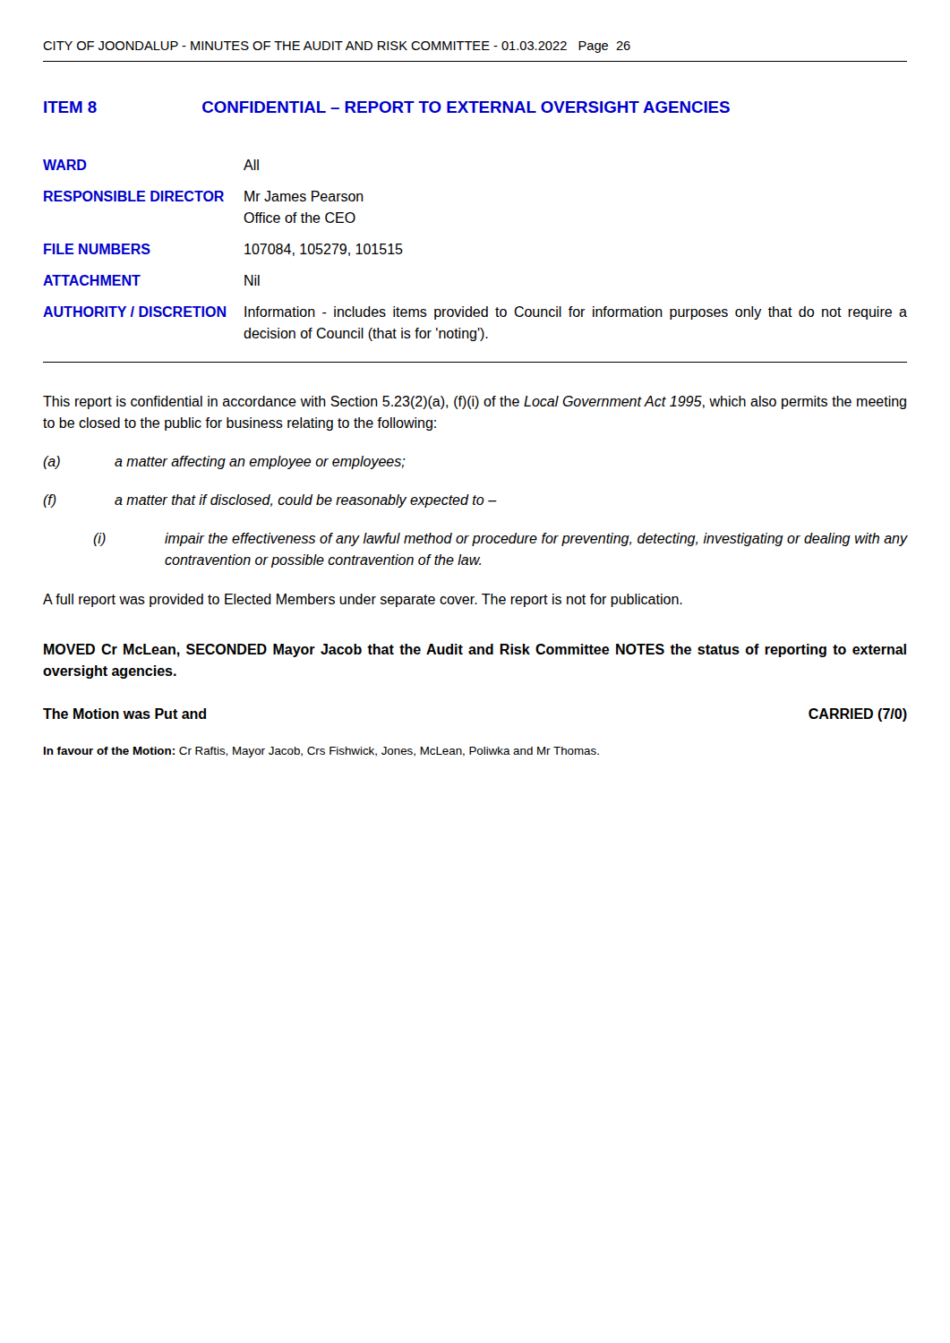CITY OF JOONDALUP - MINUTES OF THE AUDIT AND RISK COMMITTEE - 01.03.2022 Page 26
ITEM 8 CONFIDENTIAL – REPORT TO EXTERNAL OVERSIGHT AGENCIES
| WARD | All |
| RESPONSIBLE DIRECTOR | Mr James Pearson Office of the CEO |
| FILE NUMBERS | 107084, 105279, 101515 |
| ATTACHMENT | Nil |
| AUTHORITY / DISCRETION | Information - includes items provided to Council for information purposes only that do not require a decision of Council (that is for 'noting'). |
This report is confidential in accordance with Section 5.23(2)(a), (f)(i) of the Local Government Act 1995, which also permits the meeting to be closed to the public for business relating to the following:
(a) a matter affecting an employee or employees;
(f) a matter that if disclosed, could be reasonably expected to –
(i) impair the effectiveness of any lawful method or procedure for preventing, detecting, investigating or dealing with any contravention or possible contravention of the law.
A full report was provided to Elected Members under separate cover. The report is not for publication.
MOVED Cr McLean, SECONDED Mayor Jacob that the Audit and Risk Committee NOTES the status of reporting to external oversight agencies.
The Motion was Put and CARRIED (7/0)
In favour of the Motion: Cr Raftis, Mayor Jacob, Crs Fishwick, Jones, McLean, Poliwka and Mr Thomas.